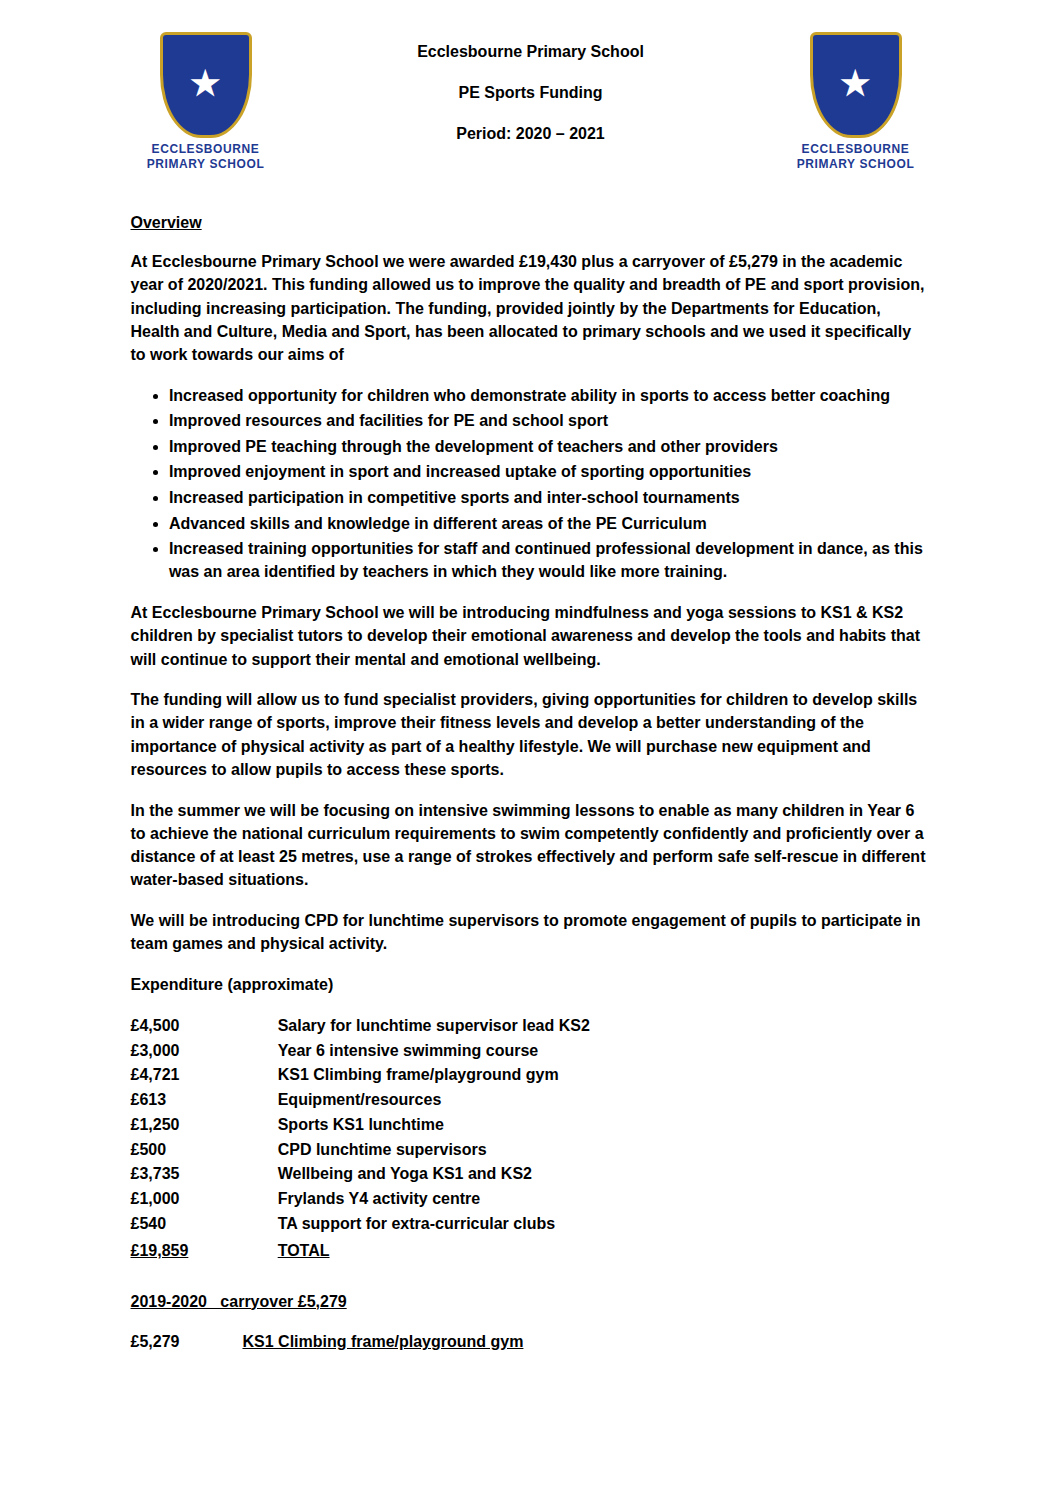ECCLESBOURNE
PRIMARY SCHOOL
Ecclesbourne Primary School
PE Sports Funding
Period: 2020 – 2021
ECCLESBOURNE
PRIMARY SCHOOL
Overview
At Ecclesbourne Primary School we were awarded £19,430 plus a carryover of £5,279 in the academic year of 2020/2021. This funding allowed us to improve the quality and breadth of PE and sport provision, including increasing participation. The funding, provided jointly by the Departments for Education, Health and Culture, Media and Sport, has been allocated to primary schools and we used it specifically to work towards our aims of
Increased opportunity for children who demonstrate ability in sports to access better coaching
Improved resources and facilities for PE and school sport
Improved PE teaching through the development of teachers and other providers
Improved enjoyment in sport and increased uptake of sporting opportunities
Increased participation in competitive sports and inter-school tournaments
Advanced skills and knowledge in different areas of the PE Curriculum
Increased training opportunities for staff and continued professional development in dance, as this was an area identified by teachers in which they would like more training.
At Ecclesbourne Primary School we will be introducing mindfulness and yoga sessions to KS1 & KS2 children by specialist tutors to develop their emotional awareness and develop the tools and habits that will continue to support their mental and emotional wellbeing.
The funding will allow us to fund specialist providers, giving opportunities for children to develop skills in a wider range of sports, improve their fitness levels and develop a better understanding of the importance of physical activity as part of a healthy lifestyle. We will purchase new equipment and resources to allow pupils to access these sports.
In the summer we will be focusing on intensive swimming lessons to enable as many children in Year 6 to achieve the national curriculum requirements to swim competently confidently and proficiently over a distance of at least 25 metres, use a range of strokes effectively and perform safe self-rescue in different water-based situations.
We will be introducing CPD for lunchtime supervisors to promote engagement of pupils to participate in team games and physical activity.
Expenditure (approximate)
| £4,500 | Salary for lunchtime supervisor lead KS2 |
| £3,000 | Year 6 intensive swimming course |
| £4,721 | KS1 Climbing frame/playground gym |
| £613 | Equipment/resources |
| £1,250 | Sports KS1 lunchtime |
| £500 | CPD lunchtime supervisors |
| £3,735 | Wellbeing and Yoga KS1 and KS2 |
| £1,000 | Frylands Y4 activity centre |
| £540 | TA support for extra-curricular clubs |
| £19,859 | TOTAL |
2019-2020 carryover £5,279
£5,279 KS1 Climbing frame/playground gym